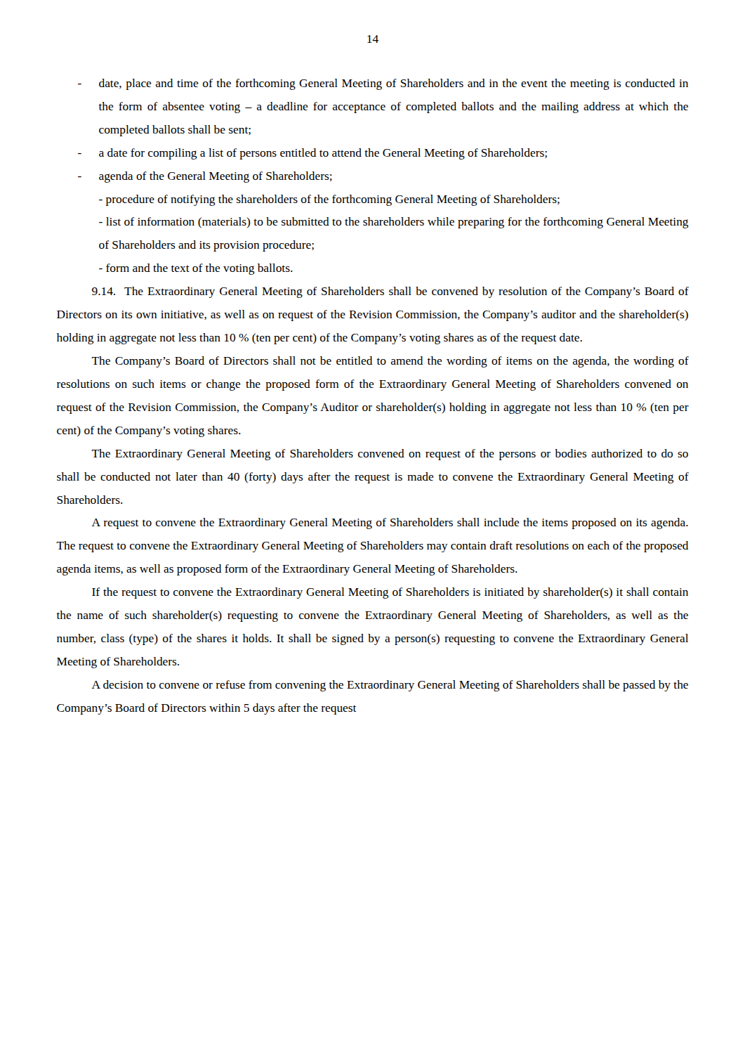14
date, place and time of the forthcoming General Meeting of Shareholders and in the event the meeting is conducted in the form of absentee voting – a deadline for acceptance of completed ballots and the mailing address at which the completed ballots shall be sent;
a date for compiling a list of persons entitled to attend the General Meeting of Shareholders;
agenda of the General Meeting of Shareholders;
- procedure of notifying the shareholders of the forthcoming General Meeting of Shareholders;
- list of information (materials) to be submitted to the shareholders while preparing for the forthcoming General Meeting of Shareholders and its provision procedure;
- form and the text of the voting ballots.
9.14. The Extraordinary General Meeting of Shareholders shall be convened by resolution of the Company’s Board of Directors on its own initiative, as well as on request of the Revision Commission, the Company’s auditor and the shareholder(s) holding in aggregate not less than 10 % (ten per cent) of the Company’s voting shares as of the request date.
The Company’s Board of Directors shall not be entitled to amend the wording of items on the agenda, the wording of resolutions on such items or change the proposed form of the Extraordinary General Meeting of Shareholders convened on request of the Revision Commission, the Company’s Auditor or shareholder(s) holding in aggregate not less than 10 % (ten per cent) of the Company’s voting shares.
The Extraordinary General Meeting of Shareholders convened on request of the persons or bodies authorized to do so shall be conducted not later than 40 (forty) days after the request is made to convene the Extraordinary General Meeting of Shareholders.
A request to convene the Extraordinary General Meeting of Shareholders shall include the items proposed on its agenda. The request to convene the Extraordinary General Meeting of Shareholders may contain draft resolutions on each of the proposed agenda items, as well as proposed form of the Extraordinary General Meeting of Shareholders.
If the request to convene the Extraordinary General Meeting of Shareholders is initiated by shareholder(s) it shall contain the name of such shareholder(s) requesting to convene the Extraordinary General Meeting of Shareholders, as well as the number, class (type) of the shares it holds. It shall be signed by a person(s) requesting to convene the Extraordinary General Meeting of Shareholders.
A decision to convene or refuse from convening the Extraordinary General Meeting of Shareholders shall be passed by the Company’s Board of Directors within 5 days after the request